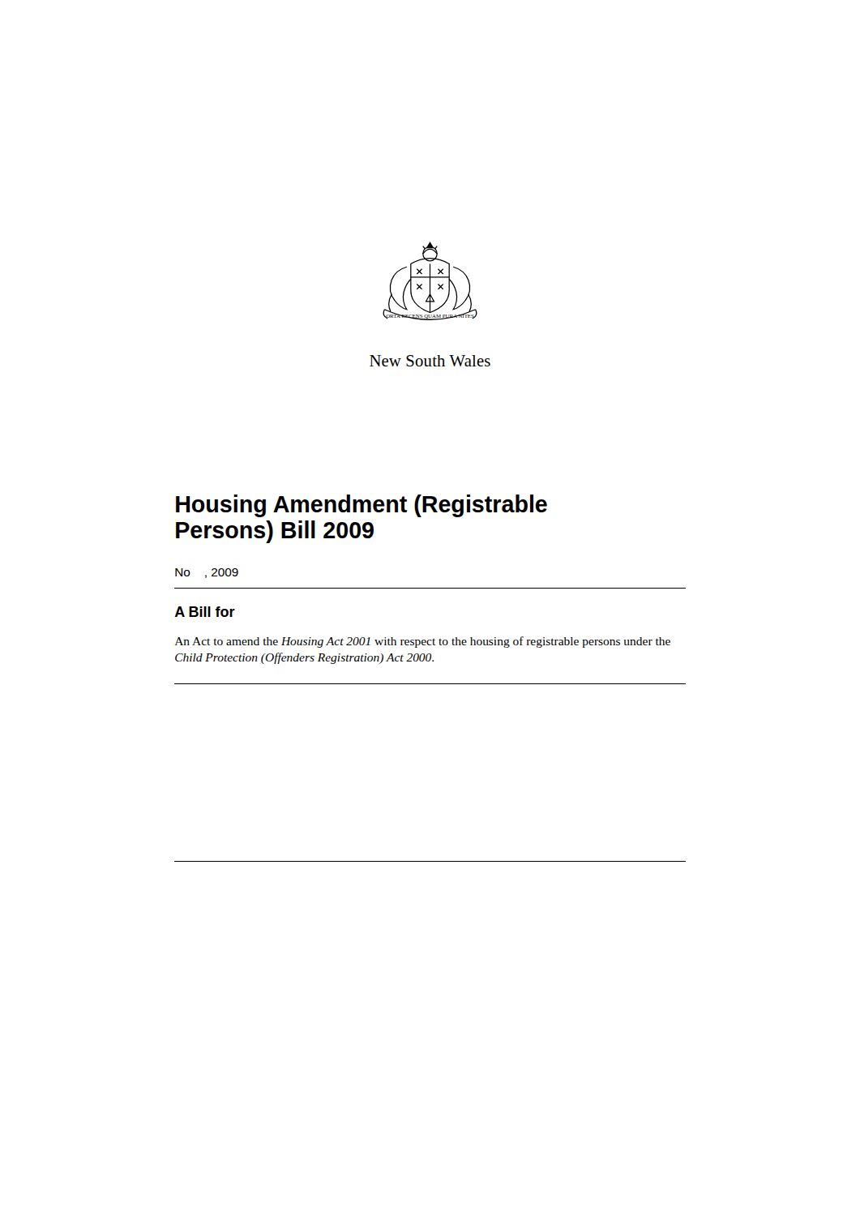New South Wales
Housing Amendment (Registrable
Persons) Bill 2009
No , 2009
A Bill for
An Act to amend the Housing Act 2001 with respect to the housing of registrable persons under the Child Protection (Offenders Registration) Act 2000.